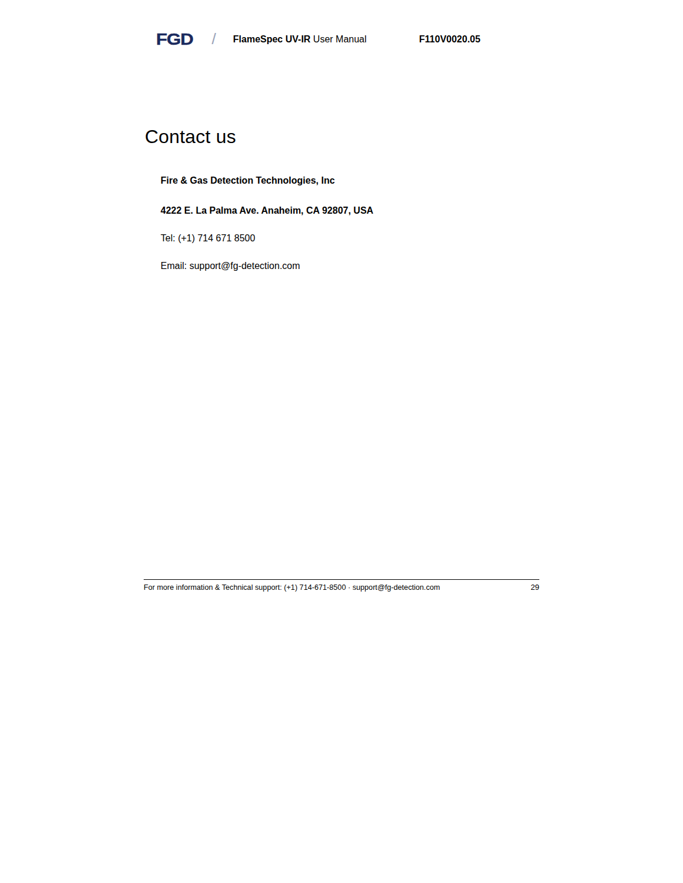FGD / FlameSpec UV-IR User Manual F110V0020.05
Contact us
Fire & Gas Detection Technologies, Inc
4222 E. La Palma Ave. Anaheim, CA 92807, USA
Tel: (+1) 714 671 8500
Email: support@fg-detection.com
For more information & Technical support: (+1) 714-671-8500 · support@fg-detection.com 29